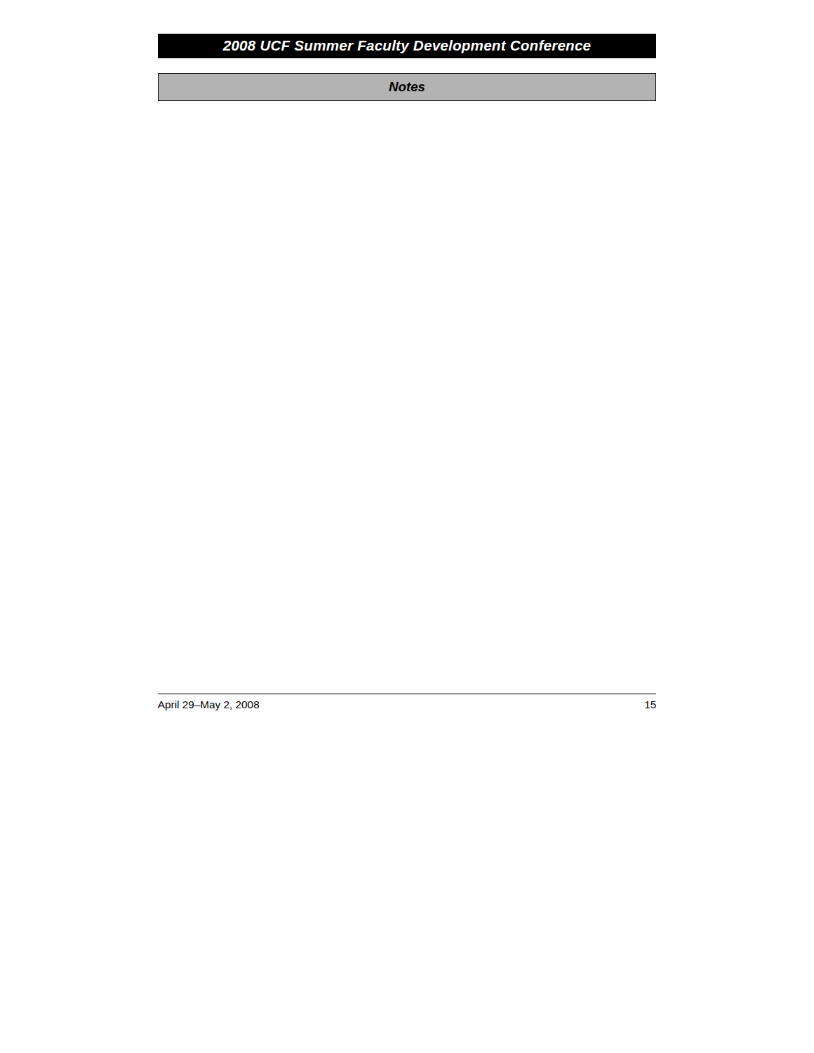2008 UCF Summer Faculty Development Conference
Notes
April 29–May 2, 2008 15